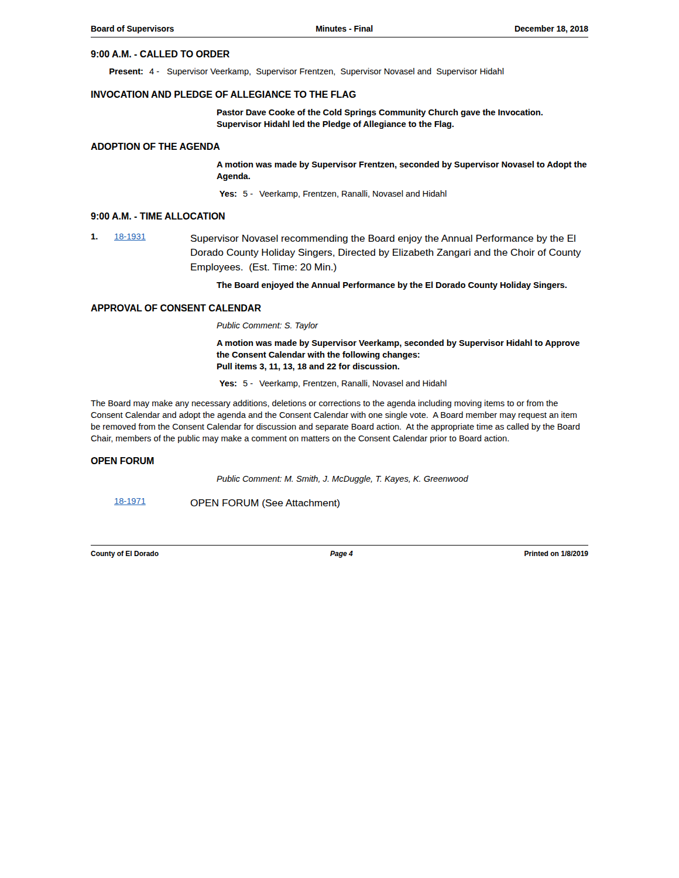Board of Supervisors
Minutes - Final
December 18, 2018
9:00 A.M. - CALLED TO ORDER
Present:
4 -
Supervisor Veerkamp, Supervisor Frentzen, Supervisor Novasel and Supervisor Hidahl
INVOCATION AND PLEDGE OF ALLEGIANCE TO THE FLAG
Pastor Dave Cooke of the Cold Springs Community Church gave the Invocation.
Supervisor Hidahl led the Pledge of Allegiance to the Flag.
ADOPTION OF THE AGENDA
A motion was made by Supervisor Frentzen, seconded by Supervisor Novasel to Adopt the Agenda.
Yes:
5 -
Veerkamp, Frentzen, Ranalli, Novasel and Hidahl
9:00 A.M. - TIME ALLOCATION
1.
18-1931
Supervisor Novasel recommending the Board enjoy the Annual Performance by the El Dorado County Holiday Singers, Directed by Elizabeth Zangari and the Choir of County Employees. (Est. Time: 20 Min.)
The Board enjoyed the Annual Performance by the El Dorado County Holiday Singers.
APPROVAL OF CONSENT CALENDAR
Public Comment: S. Taylor
A motion was made by Supervisor Veerkamp, seconded by Supervisor Hidahl to Approve the Consent Calendar with the following changes:
Pull items 3, 11, 13, 18 and 22 for discussion.
Yes:
5 -
Veerkamp, Frentzen, Ranalli, Novasel and Hidahl
The Board may make any necessary additions, deletions or corrections to the agenda including moving items to or from the Consent Calendar and adopt the agenda and the Consent Calendar with one single vote. A Board member may request an item be removed from the Consent Calendar for discussion and separate Board action. At the appropriate time as called by the Board Chair, members of the public may make a comment on matters on the Consent Calendar prior to Board action.
OPEN FORUM
Public Comment: M. Smith, J. McDuggle, T. Kayes, K. Greenwood
18-1971
OPEN FORUM (See Attachment)
County of El Dorado
Page 4
Printed on 1/8/2019